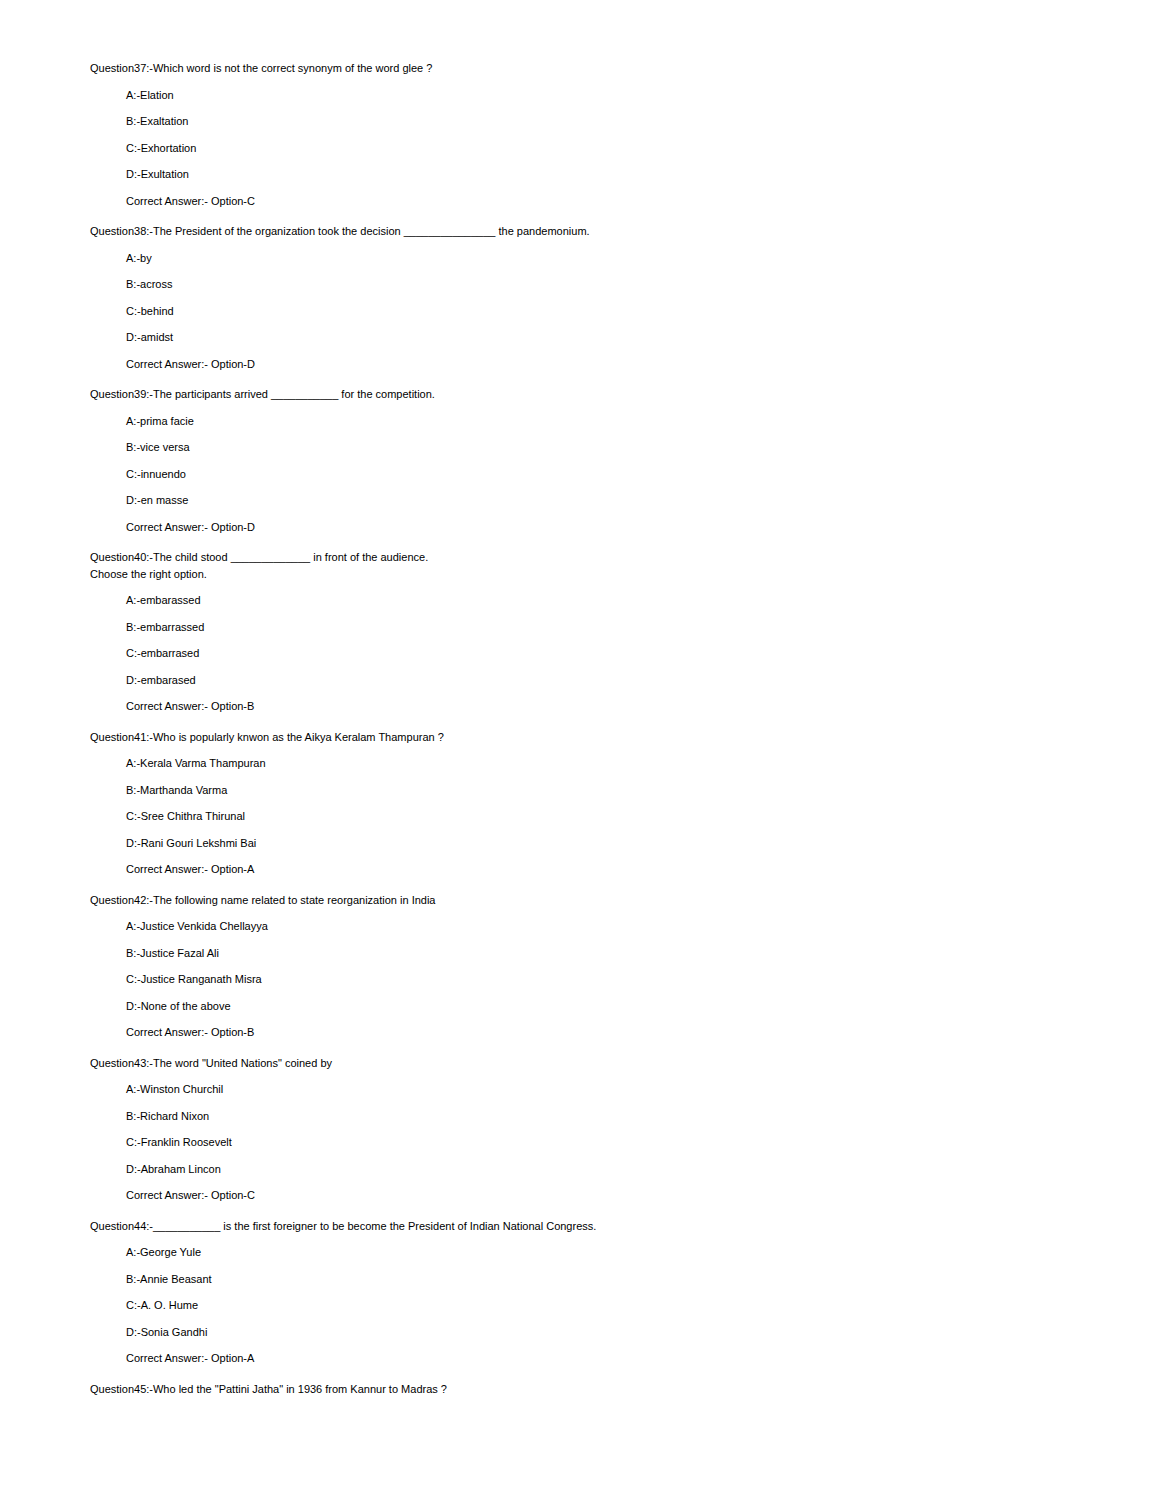Question37:-Which word is not the correct synonym of the word glee ?
A:-Elation
B:-Exaltation
C:-Exhortation
D:-Exultation
Correct Answer:- Option-C
Question38:-The President of the organization took the decision _______________ the pandemonium.
A:-by
B:-across
C:-behind
D:-amidst
Correct Answer:- Option-D
Question39:-The participants arrived ___________ for the competition.
A:-prima facie
B:-vice versa
C:-innuendo
D:-en masse
Correct Answer:- Option-D
Question40:-The child stood _____________ in front of the audience.
Choose the right option.
A:-embarassed
B:-embarrassed
C:-embarrased
D:-embarased
Correct Answer:- Option-B
Question41:-Who is popularly knwon as the Aikya Keralam Thampuran ?
A:-Kerala Varma Thampuran
B:-Marthanda Varma
C:-Sree Chithra Thirunal
D:-Rani Gouri Lekshmi Bai
Correct Answer:- Option-A
Question42:-The following name related to state reorganization in India
A:-Justice Venkida Chellayya
B:-Justice Fazal Ali
C:-Justice Ranganath Misra
D:-None of the above
Correct Answer:- Option-B
Question43:-The word "United Nations" coined by
A:-Winston Churchil
B:-Richard Nixon
C:-Franklin Roosevelt
D:-Abraham Lincon
Correct Answer:- Option-C
Question44:-___________ is the first foreigner to be become the President of Indian National Congress.
A:-George Yule
B:-Annie Beasant
C:-A. O. Hume
D:-Sonia Gandhi
Correct Answer:- Option-A
Question45:-Who led the "Pattini Jatha" in 1936 from Kannur to Madras ?